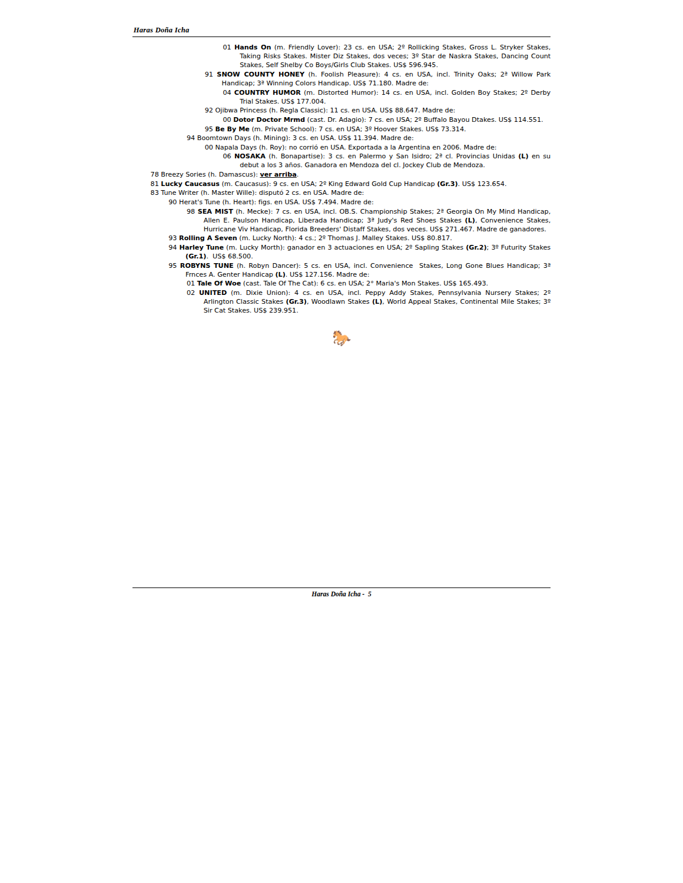Haras Doña Icha
01 Hands On (m. Friendly Lover): 23 cs. en USA; 2º Rollicking Stakes, Gross L. Stryker Stakes, Taking Risks Stakes. Mister Diz Stakes, dos veces; 3º Star de Naskra Stakes, Dancing Count Stakes, Self Shelby Co Boys/Girls Club Stakes. US$ 596.945.
91 SNOW COUNTY HONEY (h. Foolish Pleasure): 4 cs. en USA, incl. Trinity Oaks; 2ª Willow Park Handicap; 3ª Winning Colors Handicap. US$ 71.180. Madre de:
04 COUNTRY HUMOR (m. Distorted Humor): 14 cs. en USA, incl. Golden Boy Stakes; 2º Derby Trial Stakes. US$ 177.004.
92 Ojibwa Princess (h. Regla Classic): 11 cs. en USA. US$ 88.647. Madre de:
00 Dotor Doctor Mrmd (cast. Dr. Adagio): 7 cs. en USA; 2º Buffalo Bayou Dtakes. US$ 114.551.
95 Be By Me (m. Private School): 7 cs. en USA; 3º Hoover Stakes. US$ 73.314.
94 Boomtown Days (h. Mining): 3 cs. en USA. US$ 11.394. Madre de:
00 Napala Days (h. Roy): no corrió en USA. Exportada a la Argentina en 2006. Madre de:
06 NOSAKA (h. Bonapartise): 3 cs. en Palermo y San Isidro; 2ª cl. Provincias Unidas (L) en su debut a los 3 años. Ganadora en Mendoza del cl. Jockey Club de Mendoza.
78 Breezy Sories (h. Damascus): ver arriba.
81 Lucky Caucasus (m. Caucasus): 9 cs. en USA; 2º King Edward Gold Cup Handicap (Gr.3). US$ 123.654.
83 Tune Writer (h. Master Wille): disputó 2 cs. en USA. Madre de:
90 Herat's Tune (h. Heart): figs. en USA. US$ 7.494. Madre de:
98 SEA MIST (h. Mecke): 7 cs. en USA, incl. OB.S. Championship Stakes; 2ª Georgia On My Mind Handicap, Allen E. Paulson Handicap, Liberada Handicap; 3ª Judy's Red Shoes Stakes (L), Convenience Stakes, Hurricane Viv Handicap, Florida Breeders' Distaff Stakes, dos veces. US$ 271.467. Madre de ganadores.
93 Rolling A Seven (m. Lucky North): 4 cs.; 2º Thomas J. Malley Stakes. US$ 80.817.
94 Harley Tune (m. Lucky Morth): ganador en 3 actuaciones en USA; 2º Sapling Stakes (Gr.2); 3º Futurity Stakes (Gr.1). US$ 68.500.
95 ROBYNS TUNE (h. Robyn Dancer): 5 cs. en USA, incl. Convenience Stakes, Long Gone Blues Handicap; 3ª Frnces A. Genter Handicap (L). US$ 127.156. Madre de:
01 Tale Of Woe (cast. Tale Of The Cat): 6 cs. en USA; 2° Maria's Mon Stakes. US$ 165.493.
02 UNITED (m. Dixie Union): 4 cs. en USA, incl. Peppy Addy Stakes, Pennsylvania Nursery Stakes; 2º Arlington Classic Stakes (Gr.3), Woodlawn Stakes (L), World Appeal Stakes, Continental Mile Stakes; 3º Sir Cat Stakes. US$ 239.951.
🐎
Haras Doña Icha - 5